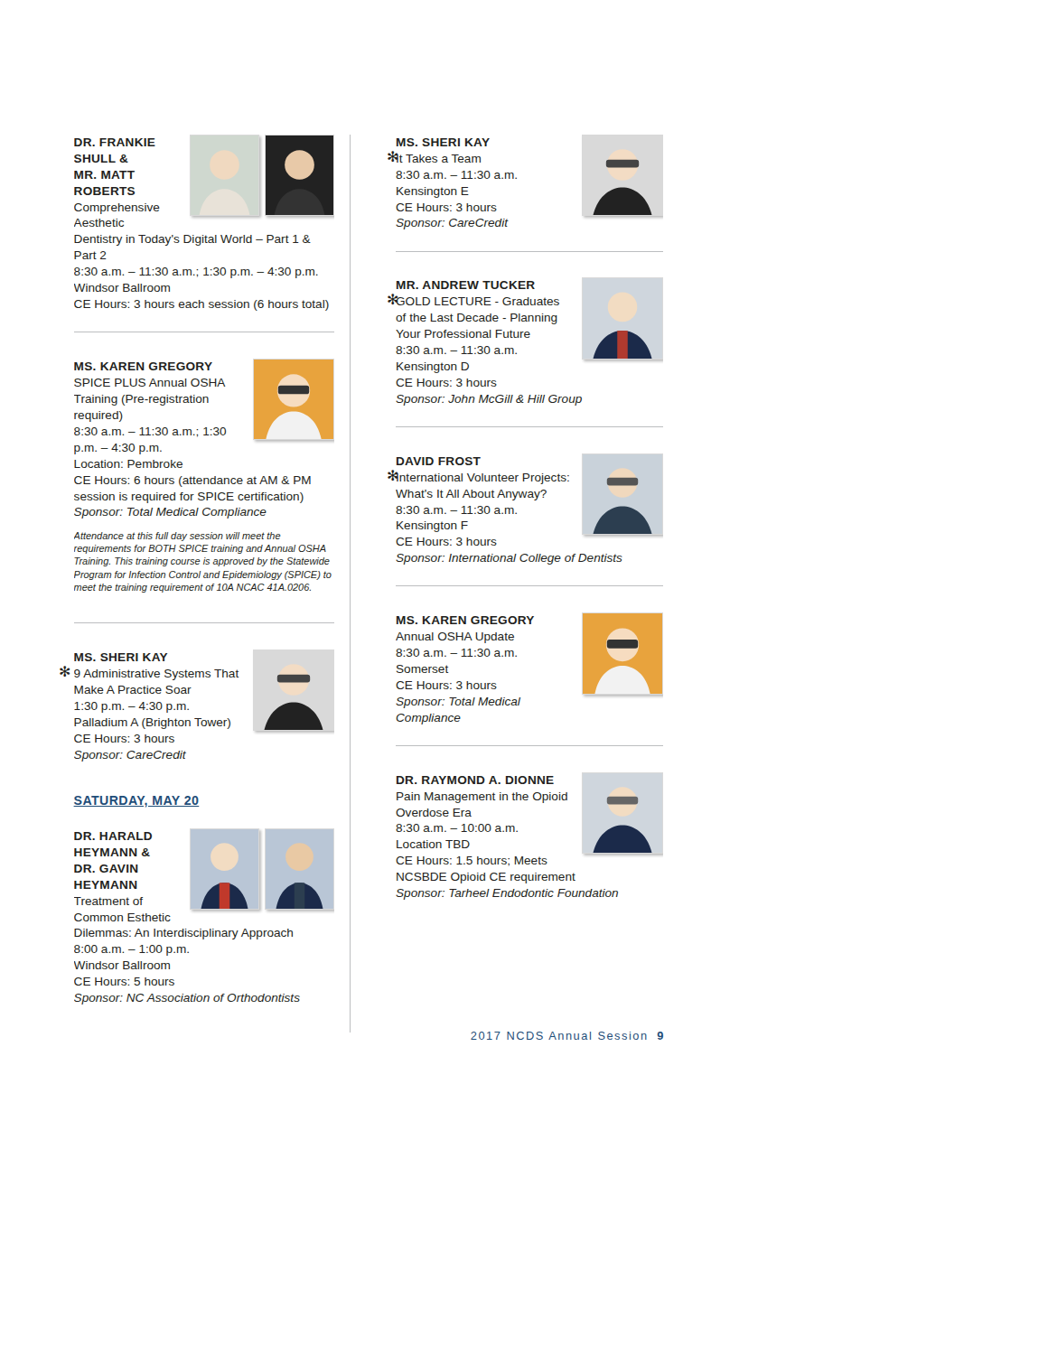Dr. Frankie Shull &
Mr. Matt Roberts
Comprehensive Aesthetic Dentistry in Today's Digital World – Part 1 & Part 2
8:30 a.m. – 11:30 a.m.; 1:30 p.m. – 4:30 p.m.
Windsor Ballroom
CE Hours: 3 hours each session (6 hours total)
Ms. Karen Gregory
SPICE PLUS Annual OSHA Training (Pre-registration required)
8:30 a.m. – 11:30 a.m.; 1:30 p.m. – 4:30 p.m.
Location: Pembroke
CE Hours: 6 hours (attendance at AM & PM session is required for SPICE certification)
Sponsor: Total Medical Compliance
Attendance at this full day session will meet the requirements for BOTH SPICE training and Annual OSHA Training. This training course is approved by the Statewide Program for Infection Control and Epidemiology (SPICE) to meet the training requirement of 10A NCAC 41A.0206.
✻
Ms. Sheri Kay
9 Administrative Systems That Make A Practice Soar
1:30 p.m. – 4:30 p.m.
Palladium A (Brighton Tower)
CE Hours: 3 hours
Sponsor: CareCredit
Saturday, May 20
Dr. Harald Heymann &
Dr. Gavin Heymann
Treatment of Common Esthetic Dilemmas: An Interdisciplinary Approach
8:00 a.m. – 1:00 p.m.
Windsor Ballroom
CE Hours: 5 hours
Sponsor: NC Association of Orthodontists
✻
Ms. Sheri Kay
It Takes a Team
8:30 a.m. – 11:30 a.m.
Kensington E
CE Hours: 3 hours
Sponsor: CareCredit
✻
Mr. Andrew Tucker
GOLD LECTURE - Graduates of the Last Decade - Planning Your Professional Future
8:30 a.m. – 11:30 a.m.
Kensington D
CE Hours: 3 hours
Sponsor: John McGill & Hill Group
✻
David Frost
International Volunteer Projects: What's It All About Anyway?
8:30 a.m. – 11:30 a.m.
Kensington F
CE Hours: 3 hours
Sponsor: International College of Dentists
Ms. Karen Gregory
Annual OSHA Update
8:30 a.m. – 11:30 a.m.
Somerset
CE Hours: 3 hours
Sponsor: Total Medical Compliance
Dr. Raymond A. Dionne
Pain Management in the Opioid Overdose Era
8:30 a.m. – 10:00 a.m.
Location TBD
CE Hours: 1.5 hours; Meets NCSBDE Opioid CE requirement
Sponsor: Tarheel Endodontic Foundation
2017 NCDS Annual Session9